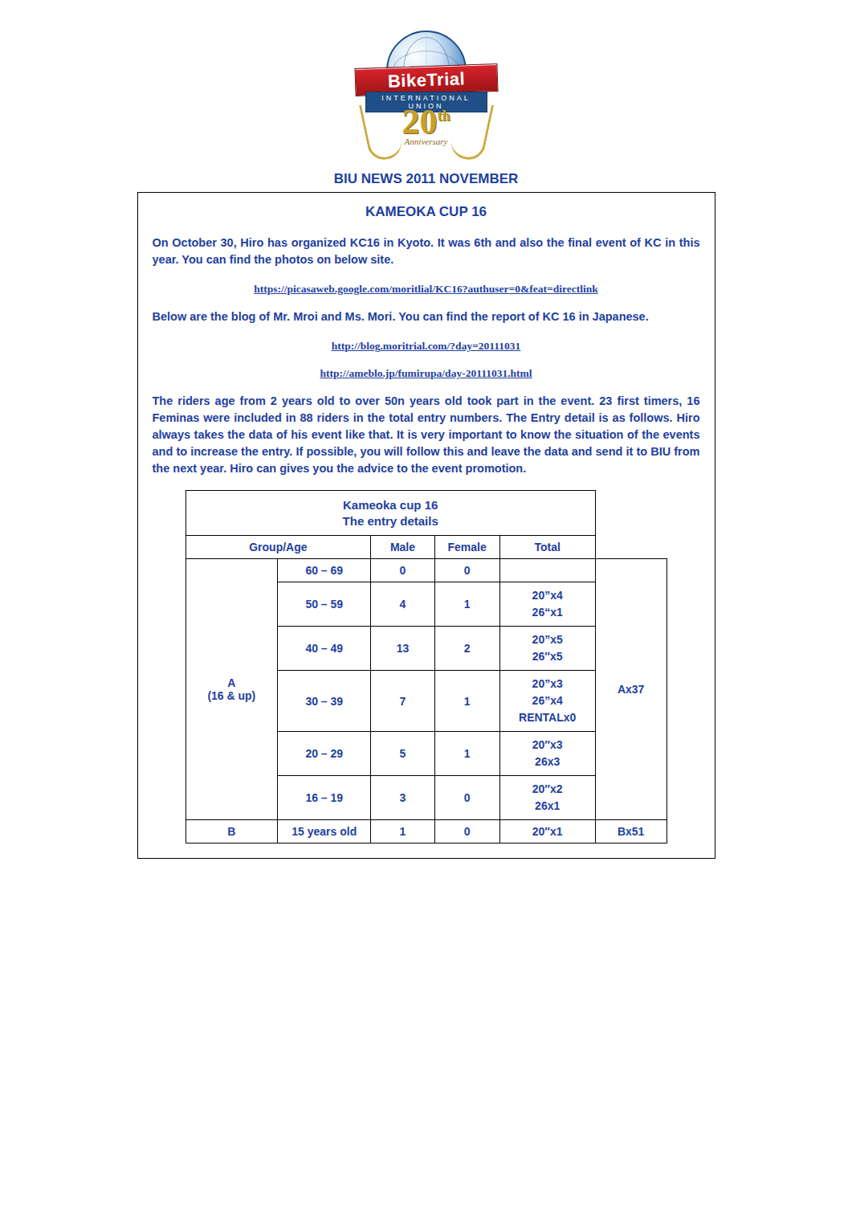BikeTrial
INTERNATIONAL UNION
20th
Anniversary
BIU NEWS 2011 NOVEMBER
KAMEOKA CUP 16
On October 30, Hiro has organized KC16 in Kyoto. It was 6th and also the final event of KC in this year. You can find the photos on below site.
https://picasaweb.google.com/moritlial/KC16?authuser=0&feat=directlink
Below are the blog of Mr. Mroi and Ms. Mori. You can find the report of KC 16 in Japanese.
http://blog.moritrial.com/?day=20111031
http://ameblo.jp/fumirupa/day-20111031.html
The riders age from 2 years old to over 50n years old took part in the event. 23 first timers, 16 Feminas were included in 88 riders in the total entry numbers. The Entry detail is as follows. Hiro always takes the data of his event like that. It is very important to know the situation of the events and to increase the entry. If possible, you will follow this and leave the data and send it to BIU from the next year. Hiro can gives you the advice to the event promotion.
| Kameoka cup 16 The entry details | |
| Group/Age | Male | Female | Total | |
| A (16 & up) | 60 – 69 | 0 | 0 | | Ax37 |
| 50 – 59 | 4 | 1 | 20”x4 26“x1 |
| 40 – 49 | 13 | 2 | 20”x5 26″x5 |
| 30 – 39 | 7 | 1 | 20”x3 26”x4 RENTALx0 |
| 20 – 29 | 5 | 1 | 20″x3 26x3 |
| 16 – 19 | 3 | 0 | 20″x2 26x1 |
| B | 15 years old | 1 | 0 | 20″x1 | Bx51 |